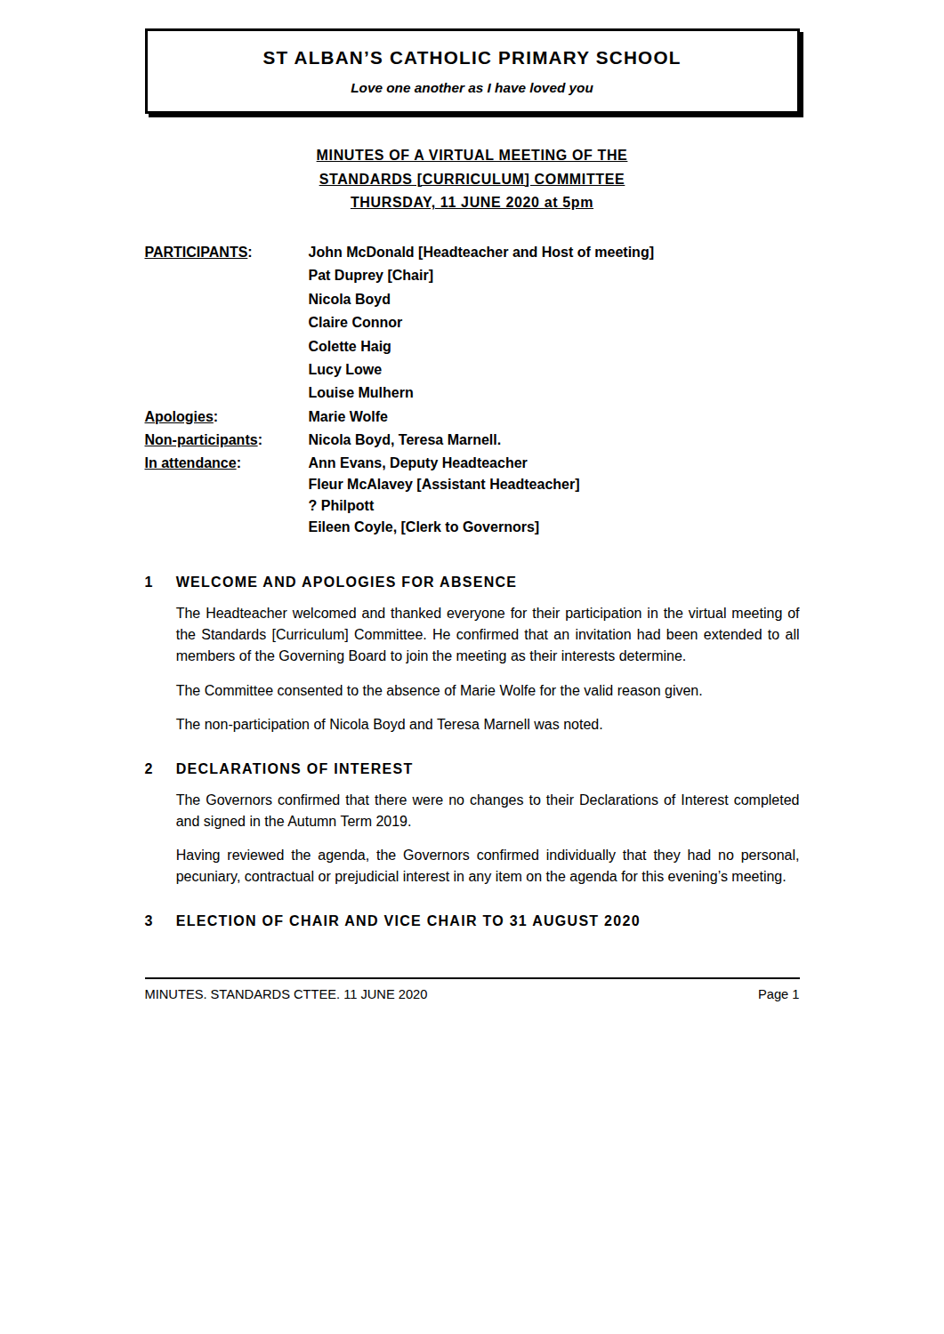ST ALBAN’S CATHOLIC PRIMARY SCHOOL
Love one another as I have loved you
MINUTES OF A VIRTUAL MEETING OF THE
STANDARDS [CURRICULUM] COMMITTEE
THURSDAY, 11 JUNE 2020 at 5pm
| PARTICIPANTS : | John McDonald [Headteacher and Host of meeting] |
| | Pat Duprey [Chair] |
| | Nicola Boyd |
| | Claire Connor |
| | Colette Haig |
| | Lucy Lowe |
| | Louise Mulhern |
| Apologies : | Marie Wolfe |
| Non-participants : | Nicola Boyd, Teresa Marnell. |
| In attendance : | Ann Evans, Deputy Headteacher Fleur McAlavey [Assistant Headteacher] ? Philpott Eileen Coyle, [Clerk to Governors] |
1 WELCOME AND APOLOGIES FOR ABSENCE
The Headteacher welcomed and thanked everyone for their participation in the virtual meeting of the Standards [Curriculum] Committee. He confirmed that an invitation had been extended to all members of the Governing Board to join the meeting as their interests determine.
The Committee consented to the absence of Marie Wolfe for the valid reason given.
The non-participation of Nicola Boyd and Teresa Marnell was noted.
2 DECLARATIONS OF INTEREST
The Governors confirmed that there were no changes to their Declarations of Interest completed and signed in the Autumn Term 2019.
Having reviewed the agenda, the Governors confirmed individually that they had no personal, pecuniary, contractual or prejudicial interest in any item on the agenda for this evening’s meeting.
3 ELECTION OF CHAIR AND VICE CHAIR TO 31 AUGUST 2020
MINUTES. STANDARDS CTTEE. 11 JUNE 2020 Page 1